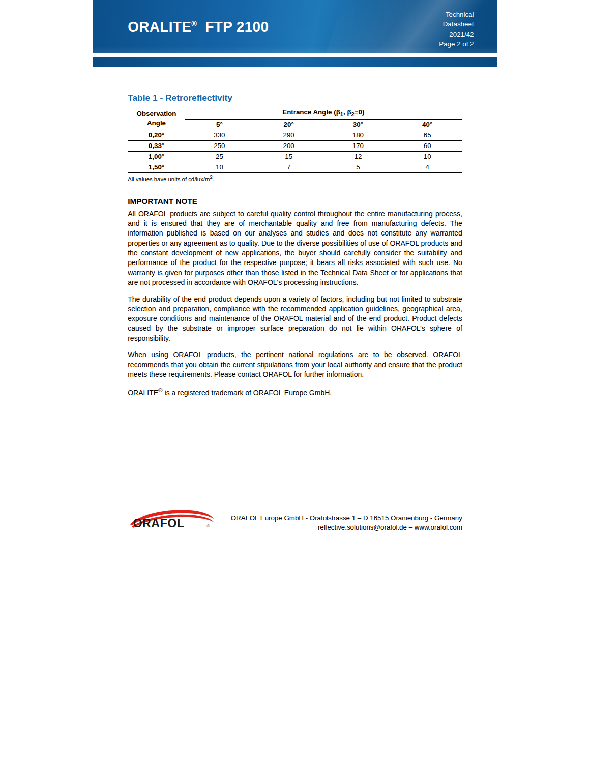ORALITE® FTP 2100
Technical
Datasheet
2021/42
Page 2 of 2
Table 1 - Retroreflectivity
| Observation Angle | Entrance Angle (β 1 , β 2 =0) |
| --- | --- |
| 5° | 20° | 30° | 40° |
| 0,20° | 330 | 290 | 180 | 65 |
| 0,33° | 250 | 200 | 170 | 60 |
| 1,00° | 25 | 15 | 12 | 10 |
| 1,50° | 10 | 7 | 5 | 4 |
All values have units of cd/lux/m2.
IMPORTANT NOTE
All ORAFOL products are subject to careful quality control throughout the entire manufacturing process, and it is ensured that they are of merchantable quality and free from manufacturing defects. The information published is based on our analyses and studies and does not constitute any warranted properties or any agreement as to quality. Due to the diverse possibilities of use of ORAFOL products and the constant development of new applications, the buyer should carefully consider the suitability and performance of the product for the respective purpose; it bears all risks associated with such use. No warranty is given for purposes other than those listed in the Technical Data Sheet or for applications that are not processed in accordance with ORAFOL's processing instructions.
The durability of the end product depends upon a variety of factors, including but not limited to substrate selection and preparation, compliance with the recommended application guidelines, geographical area, exposure conditions and maintenance of the ORAFOL material and of the end product. Product defects caused by the substrate or improper surface preparation do not lie within ORAFOL’s sphere of responsibility.
When using ORAFOL products, the pertinent national regulations are to be observed. ORAFOL recommends that you obtain the current stipulations from your local authority and ensure that the product meets these requirements. Please contact ORAFOL for further information.
ORALITE® is a registered trademark of ORAFOL Europe GmbH.
ORAFOL ®
ORAFOL Europe GmbH - Orafolstrasse 1 – D 16515 Oranienburg - Germany
reflective.solutions@orafol.de – www.orafol.com